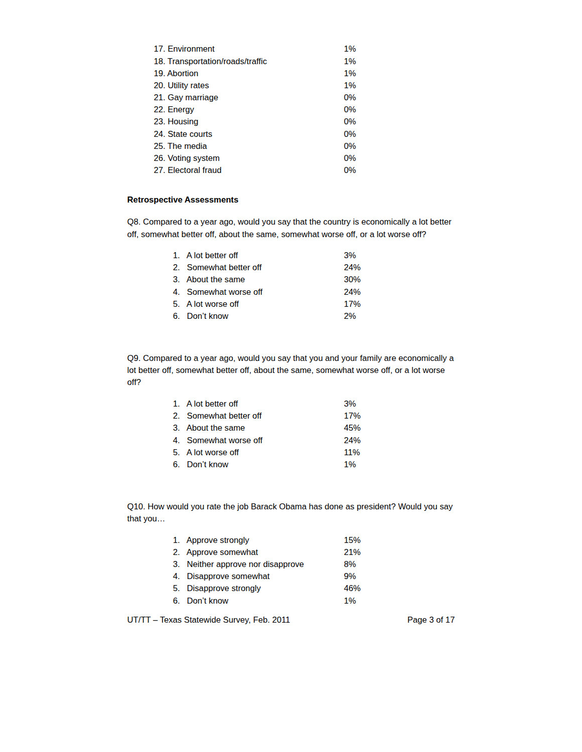17. Environment 1%
18. Transportation/roads/traffic 1%
19. Abortion 1%
20. Utility rates 1%
21. Gay marriage 0%
22. Energy 0%
23. Housing 0%
24. State courts 0%
25. The media 0%
26. Voting system 0%
27. Electoral fraud 0%
Retrospective Assessments
Q8. Compared to a year ago, would you say that the country is economically a lot better off, somewhat better off, about the same, somewhat worse off, or a lot worse off?
1. A lot better off 3%
2. Somewhat better off 24%
3. About the same 30%
4. Somewhat worse off 24%
5. A lot worse off 17%
6. Don’t know 2%
Q9. Compared to a year ago, would you say that you and your family are economically a lot better off, somewhat better off, about the same, somewhat worse off, or a lot worse off?
1. A lot better off 3%
2. Somewhat better off 17%
3. About the same 45%
4. Somewhat worse off 24%
5. A lot worse off 11%
6. Don’t know 1%
Q10. How would you rate the job Barack Obama has done as president? Would you say that you…
1. Approve strongly 15%
2. Approve somewhat 21%
3. Neither approve nor disapprove 8%
4. Disapprove somewhat 9%
5. Disapprove strongly 46%
6. Don’t know 1%
UT/TT – Texas Statewide Survey, Feb. 2011 Page 3 of 17